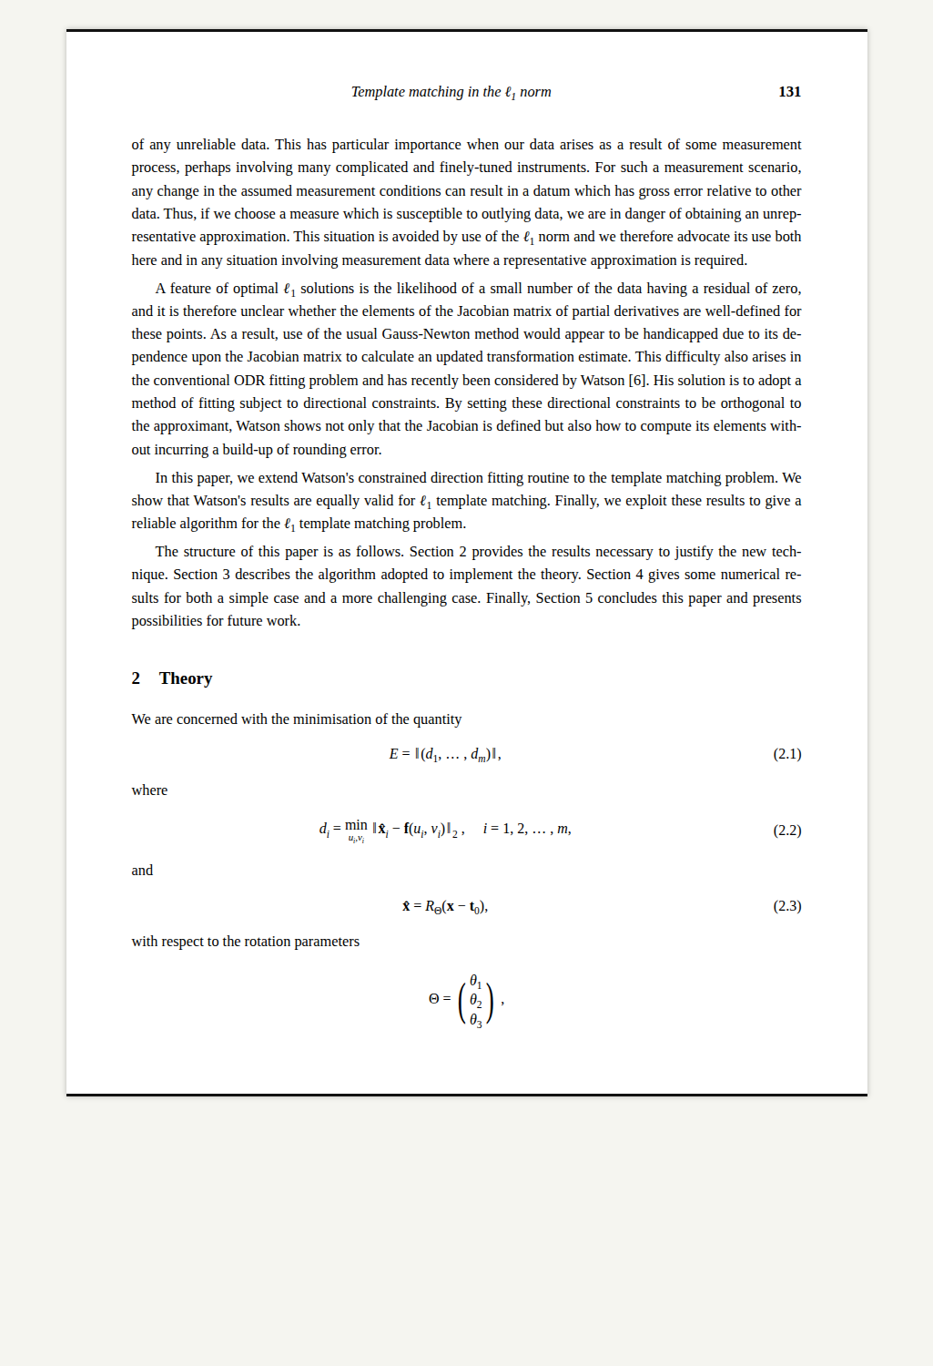Template matching in the ℓ1 norm 131
of any unreliable data. This has particular importance when our data arises as a result of some measurement process, perhaps involving many complicated and finely-tuned instruments. For such a measurement scenario, any change in the assumed measurement conditions can result in a datum which has gross error relative to other data. Thus, if we choose a measure which is susceptible to outlying data, we are in danger of obtaining an unrepresentative approximation. This situation is avoided by use of the ℓ1 norm and we therefore advocate its use both here and in any situation involving measurement data where a representative approximation is required.
A feature of optimal ℓ1 solutions is the likelihood of a small number of the data having a residual of zero, and it is therefore unclear whether the elements of the Jacobian matrix of partial derivatives are well-defined for these points. As a result, use of the usual Gauss-Newton method would appear to be handicapped due to its dependence upon the Jacobian matrix to calculate an updated transformation estimate. This difficulty also arises in the conventional ODR fitting problem and has recently been considered by Watson [6]. His solution is to adopt a method of fitting subject to directional constraints. By setting these directional constraints to be orthogonal to the approximant, Watson shows not only that the Jacobian is defined but also how to compute its elements without incurring a build-up of rounding error.
In this paper, we extend Watson's constrained direction fitting routine to the template matching problem. We show that Watson's results are equally valid for ℓ1 template matching. Finally, we exploit these results to give a reliable algorithm for the ℓ1 template matching problem.
The structure of this paper is as follows. Section 2 provides the results necessary to justify the new technique. Section 3 describes the algorithm adopted to implement the theory. Section 4 gives some numerical results for both a simple case and a more challenging case. Finally, Section 5 concludes this paper and presents possibilities for future work.
2 Theory
We are concerned with the minimisation of the quantity
E = ‖(d1, … , dm)‖,
(2.1)
where
di = min ui,vi ‖x̂i − f(ui, vi)‖2 , i = 1, 2, … , m,
(2.2)
and
x̂ = RΘ(x − t0),
(2.3)
with respect to the rotation parameters
Θ = ( θ1 θ2 θ3 ) ,